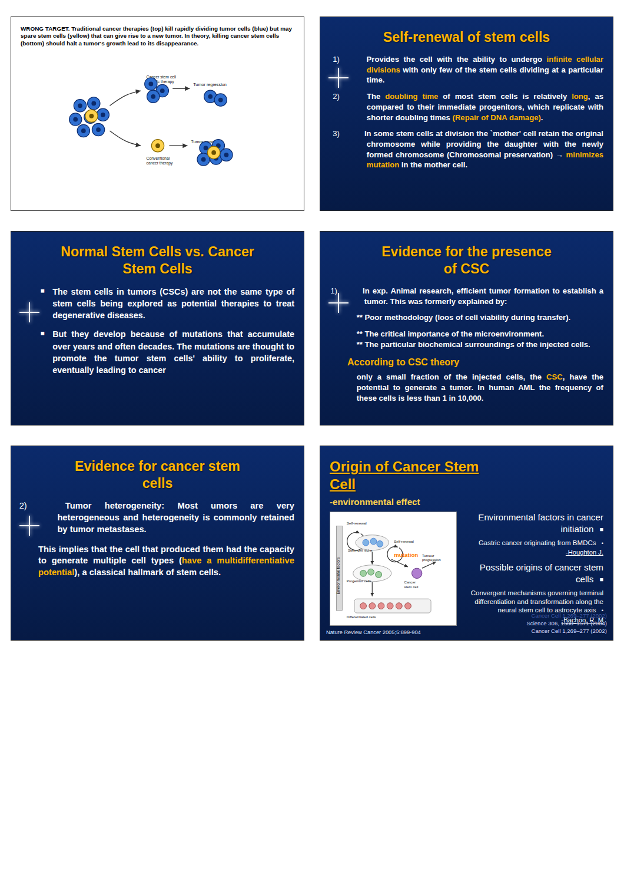WRONG TARGET. Traditional cancer therapies (top) kill rapidly dividing tumor cells (blue) but may spare stem cells (yellow) that can give rise to a new tumor. In theory, killing cancer stem cells (bottom) should halt a tumor's growth lead to its disappearance.
Cancer stem cell specific therapy Conventional cancer therapy Tumor regression Tumor growth
Self-renewal of stem cells
1) Provides the cell with the ability to undergo infinite cellular divisions with only few of the stem cells dividing at a particular time.
2) The doubling time of most stem cells is relatively long, as compared to their immediate progenitors, which replicate with shorter doubling times (Repair of DNA damage).
3) In some stem cells at division the `mother' cell retain the original chromosome while providing the daughter with the newly formed chromosome (Chromosomal preservation) → minimizes mutation in the mother cell.
Normal Stem Cells vs. Cancer
Stem Cells
The stem cells in tumors (CSCs) are not the same type of stem cells being explored as potential therapies to treat degenerative diseases.
But they develop because of mutations that accumulate over years and often decades. The mutations are thought to promote the tumor stem cells' ability to proliferate, eventually leading to cancer
Evidence for the presence
of CSC
1) In exp. Animal research, efficient tumor formation to establish a tumor. This was formerly explained by:
** Poor methodology (loos of cell viability during transfer).
** The critical importance of the microenvironment.
** The particular biochemical surroundings of the injected cells.
According to CSC theory
only a small fraction of the injected cells, the CSC, have the potential to generate a tumor. In human AML the frequency of these cells is less than 1 in 10,000.
Evidence for cancer stem
cells
2) Tumor heterogeneity: Most umors are very heterogeneous and heterogeneity is commonly retained by tumor metastases.
This implies that the cell that produced them had the capacity to generate multiple cell types (have a multidifferentiative potential), a classical hallmark of stem cells.
Origin of Cancer Stem
Cell
-environmental effect
Environmental factors Self-renewal Stem-cell niche Self-renewal Progenitor cells mutation Cancer stem cell Tumour progression Differentiated cells
Environmental factors in cancer initiation ■
Gastric cancer originating from BMDCs •
-Houghton J.
Possible origins of cancer stem cells ■
Convergent mechanisms governing terminal differentiation and transformation along the neural stem cell to astrocyte axis •
-Bachoo, R. M
Cancer Cell 1,269–277 (2002)
Science 306, 1568–1571 (2004)
Cancer Cell 1,269–277 (2002)
Nature Review Cancer 2005;5:899-904